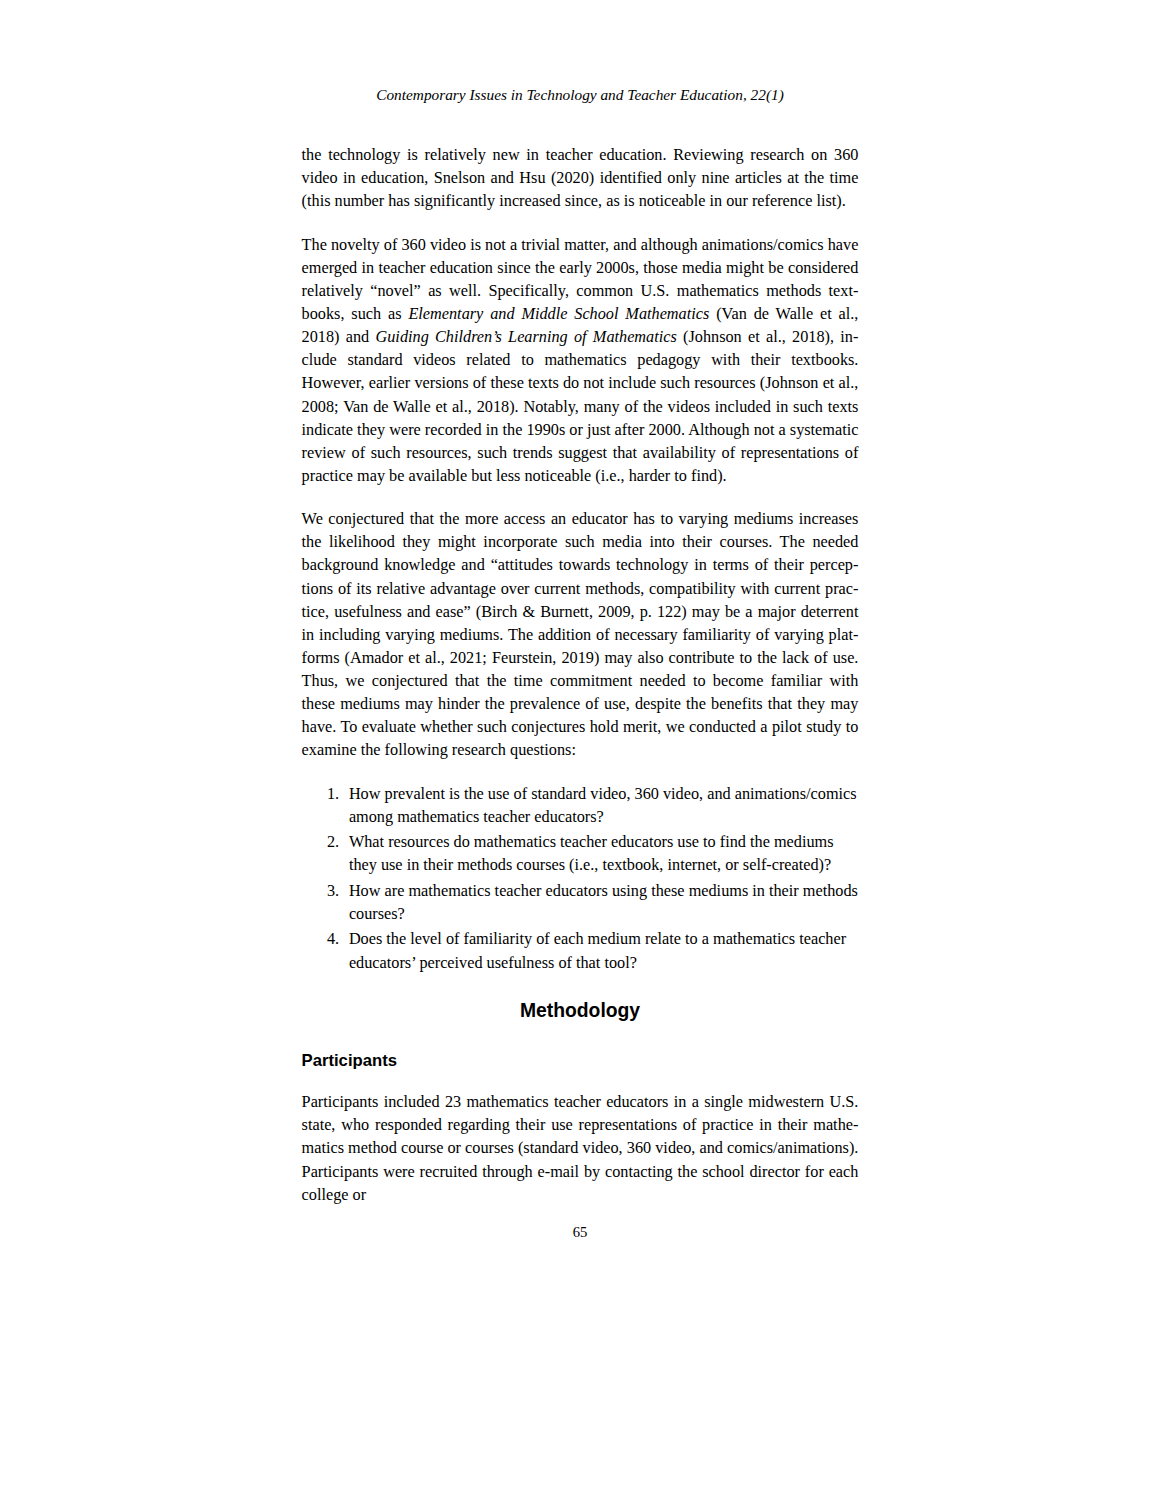Contemporary Issues in Technology and Teacher Education, 22(1)
the technology is relatively new in teacher education. Reviewing research on 360 video in education, Snelson and Hsu (2020) identified only nine articles at the time (this number has significantly increased since, as is noticeable in our reference list).
The novelty of 360 video is not a trivial matter, and although animations/comics have emerged in teacher education since the early 2000s, those media might be considered relatively “novel” as well. Specifically, common U.S. mathematics methods textbooks, such as Elementary and Middle School Mathematics (Van de Walle et al., 2018) and Guiding Children’s Learning of Mathematics (Johnson et al., 2018), include standard videos related to mathematics pedagogy with their textbooks. However, earlier versions of these texts do not include such resources (Johnson et al., 2008; Van de Walle et al., 2018). Notably, many of the videos included in such texts indicate they were recorded in the 1990s or just after 2000. Although not a systematic review of such resources, such trends suggest that availability of representations of practice may be available but less noticeable (i.e., harder to find).
We conjectured that the more access an educator has to varying mediums increases the likelihood they might incorporate such media into their courses. The needed background knowledge and “attitudes towards technology in terms of their perceptions of its relative advantage over current methods, compatibility with current practice, usefulness and ease” (Birch & Burnett, 2009, p. 122) may be a major deterrent in including varying mediums. The addition of necessary familiarity of varying platforms (Amador et al., 2021; Feurstein, 2019) may also contribute to the lack of use. Thus, we conjectured that the time commitment needed to become familiar with these mediums may hinder the prevalence of use, despite the benefits that they may have. To evaluate whether such conjectures hold merit, we conducted a pilot study to examine the following research questions:
How prevalent is the use of standard video, 360 video, and animations/comics among mathematics teacher educators?
What resources do mathematics teacher educators use to find the mediums they use in their methods courses (i.e., textbook, internet, or self-created)?
How are mathematics teacher educators using these mediums in their methods courses?
Does the level of familiarity of each medium relate to a mathematics teacher educators’ perceived usefulness of that tool?
Methodology
Participants
Participants included 23 mathematics teacher educators in a single midwestern U.S. state, who responded regarding their use representations of practice in their mathematics method course or courses (standard video, 360 video, and comics/animations). Participants were recruited through e-mail by contacting the school director for each college or
65